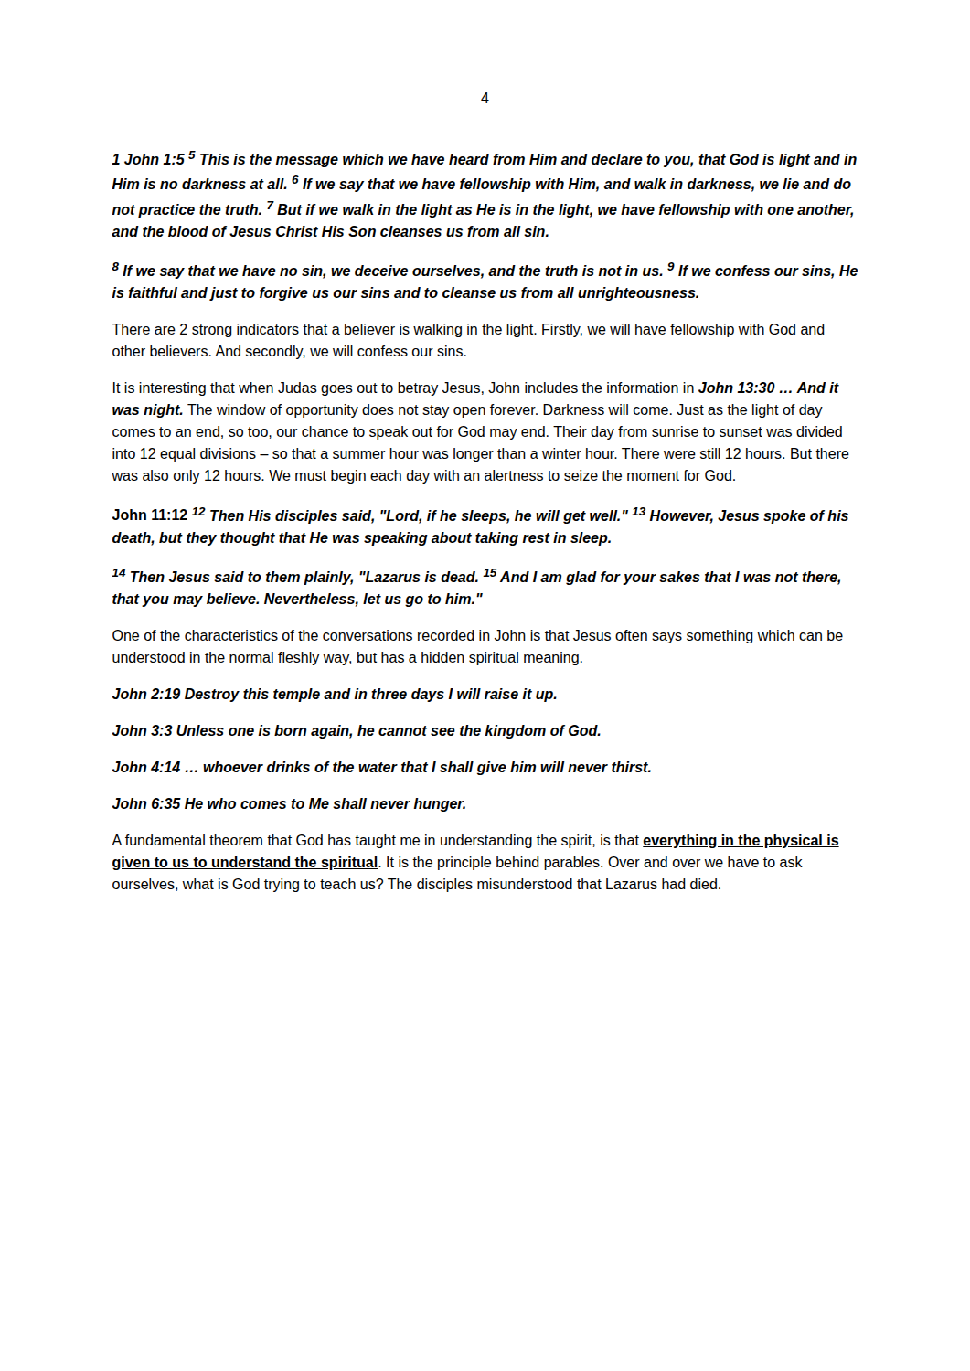4
1 John 1:5 5 This is the message which we have heard from Him and declare to you, that God is light and in Him is no darkness at all. 6 If we say that we have fellowship with Him, and walk in darkness, we lie and do not practice the truth. 7 But if we walk in the light as He is in the light, we have fellowship with one another, and the blood of Jesus Christ His Son cleanses us from all sin.
8 If we say that we have no sin, we deceive ourselves, and the truth is not in us. 9 If we confess our sins, He is faithful and just to forgive us our sins and to cleanse us from all unrighteousness.
There are 2 strong indicators that a believer is walking in the light. Firstly, we will have fellowship with God and other believers. And secondly, we will confess our sins.
It is interesting that when Judas goes out to betray Jesus, John includes the information in John 13:30 … And it was night. The window of opportunity does not stay open forever. Darkness will come. Just as the light of day comes to an end, so too, our chance to speak out for God may end. Their day from sunrise to sunset was divided into 12 equal divisions – so that a summer hour was longer than a winter hour. There were still 12 hours. But there was also only 12 hours. We must begin each day with an alertness to seize the moment for God.
John 11:12 12 Then His disciples said, "Lord, if he sleeps, he will get well." 13 However, Jesus spoke of his death, but they thought that He was speaking about taking rest in sleep.
14 Then Jesus said to them plainly, "Lazarus is dead. 15 And I am glad for your sakes that I was not there, that you may believe. Nevertheless, let us go to him."
One of the characteristics of the conversations recorded in John is that Jesus often says something which can be understood in the normal fleshly way, but has a hidden spiritual meaning.
John 2:19 Destroy this temple and in three days I will raise it up.
John 3:3 Unless one is born again, he cannot see the kingdom of God.
John 4:14 … whoever drinks of the water that I shall give him will never thirst.
John 6:35 He who comes to Me shall never hunger.
A fundamental theorem that God has taught me in understanding the spirit, is that everything in the physical is given to us to understand the spiritual. It is the principle behind parables. Over and over we have to ask ourselves, what is God trying to teach us? The disciples misunderstood that Lazarus had died.